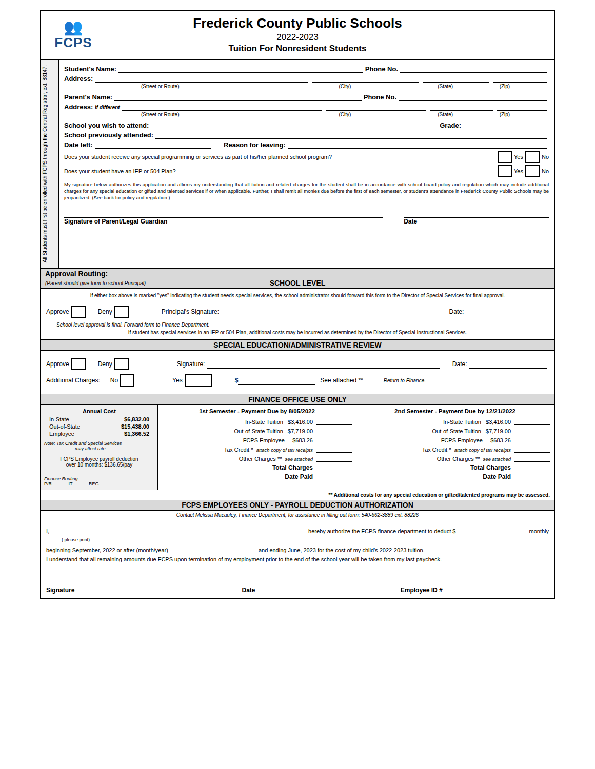👥
FCPS
Frederick County Public Schools
2022-2023
Tuition For Nonresident Students
All Students must first be enrolled with FCPS through the Central Registrar, ext. 88147.
Student's Name: Phone No.
Address:
(Street or Route) (City) (State) (Zip)
Parent's Name: Phone No.
Address: if different
(Street or Route) (City) (State) (Zip)
School you wish to attend: Grade:
School previously attended:
Date left: Reason for leaving:
Does your student receive any special programming or services as part of his/her planned school program? Yes No
Does your student have an IEP or 504 Plan? Yes No
My signature below authorizes this application and affirms my understanding that all tuition and related charges for the student shall be in accordance with school board policy and regulation which may include additional charges for any special education or gifted and talented services if or when applicable. Further, I shall remit all monies due before the first of each semester, or student's attendance in Frederick County Public Schools may be jeopardized. (See back for policy and regulation.)
Signature of Parent/Legal Guardian Date
Approval Routing:
(Parent should give form to school Principal) SCHOOL LEVEL
If either box above is marked "yes" indicating the student needs special services, the school administrator should forward this form to the Director of Special Services for final approval.
Approve Deny Principal's Signature: Date:
School level approval is final. Forward form to Finance Department.
If student has special services in an IEP or 504 Plan, additional costs may be incurred as determined by the Director of Special Instructional Services.
SPECIAL EDUCATION/ADMINISTRATIVE REVIEW
Approve Deny Signature: Date:
Additional Charges: No Yes $ See attached ** Return to Finance.
FINANCE OFFICE USE ONLY
Annual Cost
In-State$6,832.00
Out-of-State$15,438.00
Employee$1,366.52
Note: Tax Credit and Special Services
may affect rate
FCPS Employee payroll deduction
over 10 months: $136.65/pay
Finance Routing:
P/R: IT: REG:
1st Semester - Payment Due by 8/05/2022
In-State Tuition $3,416.00
Out-of-State Tuition $7,719.00
FCPS Employee $683.26
Tax Credit * attach copy of tax receipts
Other Charges ** see attached
Total Charges
Date Paid
2nd Semester - Payment Due by 12/21/2022
In-State Tuition $3,416.00
Out-of-State Tuition $7,719.00
FCPS Employee $683.26
Tax Credit * attach copy of tax receipts
Other Charges ** see attached
Total Charges
Date Paid
** Additional costs for any special education or gifted/talented programs may be assessed.
FCPS EMPLOYEES ONLY - PAYROLL DEDUCTION AUTHORIZATION
Contact Melissa Macauley, Finance Department, for assistance in filling out form: 540-662-3889 ext. 88226
I, hereby authorize the FCPS finance department to deduct $ monthly
( please print)
beginning September, 2022 or after (month/year) and ending June, 2023 for the cost of my child's 2022-2023 tuition.
I understand that all remaining amounts due FCPS upon termination of my employment prior to the end of the school year will be taken from my last paycheck.
Signature
Date
Employee ID #